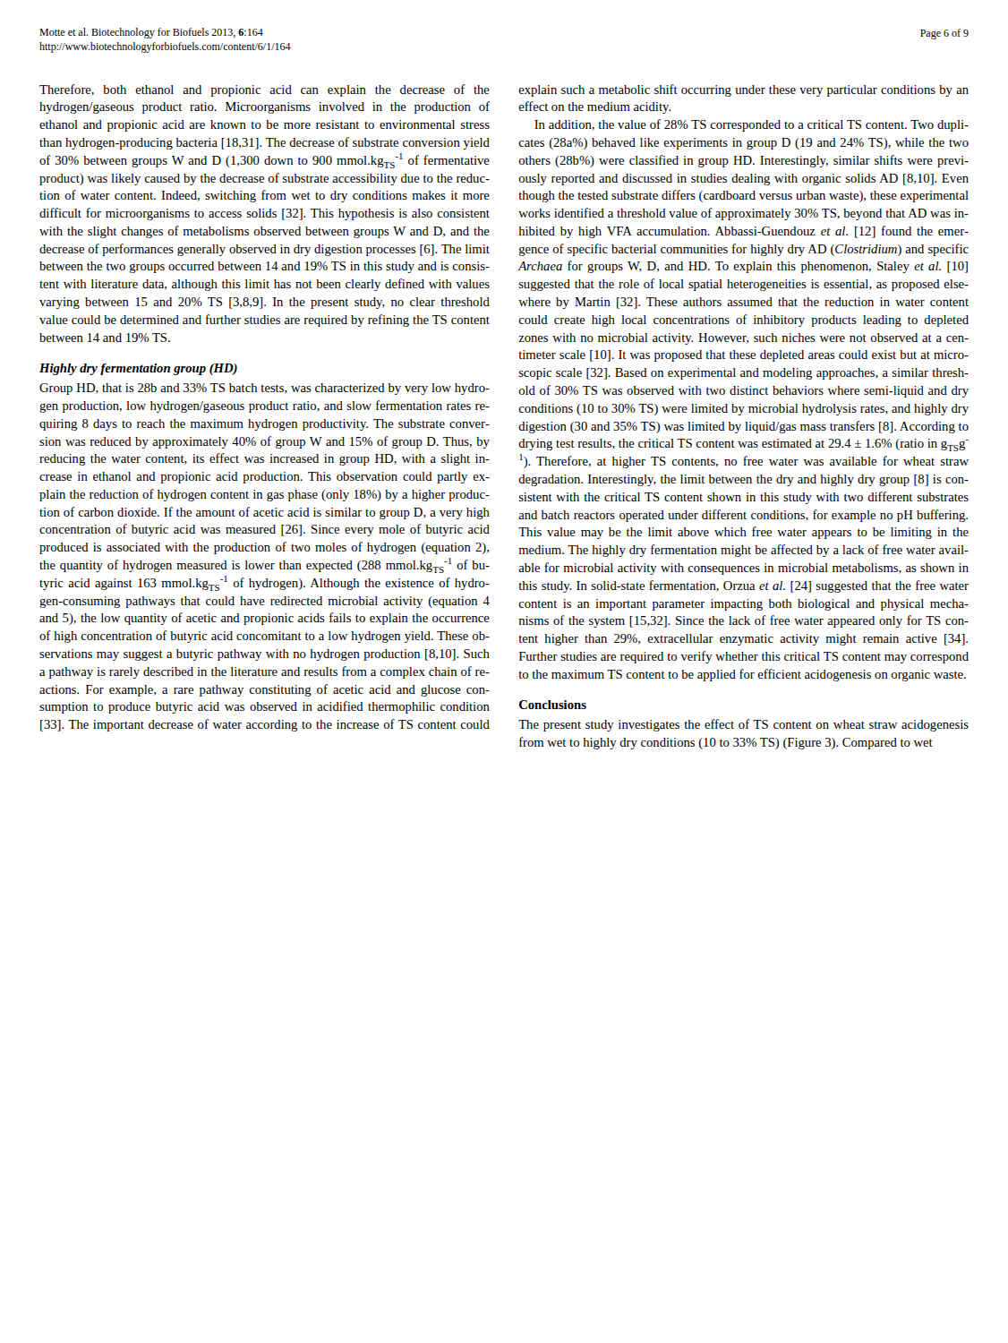Motte et al. Biotechnology for Biofuels 2013, 6:164
http://www.biotechnologyforbiofuels.com/content/6/1/164
Page 6 of 9
Therefore, both ethanol and propionic acid can explain the decrease of the hydrogen/gaseous product ratio. Microorganisms involved in the production of ethanol and propionic acid are known to be more resistant to environmental stress than hydrogen-producing bacteria [18,31]. The decrease of substrate conversion yield of 30% between groups W and D (1,300 down to 900 mmol.kgTS-1 of fermentative product) was likely caused by the decrease of substrate accessibility due to the reduction of water content. Indeed, switching from wet to dry conditions makes it more difficult for microorganisms to access solids [32]. This hypothesis is also consistent with the slight changes of metabolisms observed between groups W and D, and the decrease of performances generally observed in dry digestion processes [6]. The limit between the two groups occurred between 14 and 19% TS in this study and is consistent with literature data, although this limit has not been clearly defined with values varying between 15 and 20% TS [3,8,9]. In the present study, no clear threshold value could be determined and further studies are required by refining the TS content between 14 and 19% TS.
Highly dry fermentation group (HD)
Group HD, that is 28b and 33% TS batch tests, was characterized by very low hydrogen production, low hydrogen/gaseous product ratio, and slow fermentation rates requiring 8 days to reach the maximum hydrogen productivity. The substrate conversion was reduced by approximately 40% of group W and 15% of group D. Thus, by reducing the water content, its effect was increased in group HD, with a slight increase in ethanol and propionic acid production. This observation could partly explain the reduction of hydrogen content in gas phase (only 18%) by a higher production of carbon dioxide. If the amount of acetic acid is similar to group D, a very high concentration of butyric acid was measured [26]. Since every mole of butyric acid produced is associated with the production of two moles of hydrogen (equation 2), the quantity of hydrogen measured is lower than expected (288 mmol.kgTS-1 of butyric acid against 163 mmol.kgTS-1 of hydrogen). Although the existence of hydrogen-consuming pathways that could have redirected microbial activity (equation 4 and 5), the low quantity of acetic and propionic acids fails to explain the occurrence of high concentration of butyric acid concomitant to a low hydrogen yield. These observations may suggest a butyric pathway with no hydrogen production [8,10]. Such a pathway is rarely described in the literature and results from a complex chain of reactions. For example, a rare pathway constituting of acetic acid and glucose consumption to produce butyric acid was observed in acidified thermophilic condition [33]. The important decrease of water according to the increase of TS content could explain such a metabolic shift occurring under these very particular conditions by an effect on the medium acidity.
In addition, the value of 28% TS corresponded to a critical TS content. Two duplicates (28a%) behaved like experiments in group D (19 and 24% TS), while the two others (28b%) were classified in group HD. Interestingly, similar shifts were previously reported and discussed in studies dealing with organic solids AD [8,10]. Even though the tested substrate differs (cardboard versus urban waste), these experimental works identified a threshold value of approximately 30% TS, beyond that AD was inhibited by high VFA accumulation. Abbassi-Guendouz et al. [12] found the emergence of specific bacterial communities for highly dry AD (Clostridium) and specific Archaea for groups W, D, and HD. To explain this phenomenon, Staley et al. [10] suggested that the role of local spatial heterogeneities is essential, as proposed elsewhere by Martin [32]. These authors assumed that the reduction in water content could create high local concentrations of inhibitory products leading to depleted zones with no microbial activity. However, such niches were not observed at a centimeter scale [10]. It was proposed that these depleted areas could exist but at microscopic scale [32]. Based on experimental and modeling approaches, a similar threshold of 30% TS was observed with two distinct behaviors where semi-liquid and dry conditions (10 to 30% TS) were limited by microbial hydrolysis rates, and highly dry digestion (30 and 35% TS) was limited by liquid/gas mass transfers [8]. According to drying test results, the critical TS content was estimated at 29.4 ± 1.6% (ratio in gTSg-1). Therefore, at higher TS contents, no free water was available for wheat straw degradation. Interestingly, the limit between the dry and highly dry group [8] is consistent with the critical TS content shown in this study with two different substrates and batch reactors operated under different conditions, for example no pH buffering. This value may be the limit above which free water appears to be limiting in the medium. The highly dry fermentation might be affected by a lack of free water available for microbial activity with consequences in microbial metabolisms, as shown in this study. In solid-state fermentation, Orzua et al. [24] suggested that the free water content is an important parameter impacting both biological and physical mechanisms of the system [15,32]. Since the lack of free water appeared only for TS content higher than 29%, extracellular enzymatic activity might remain active [34]. Further studies are required to verify whether this critical TS content may correspond to the maximum TS content to be applied for efficient acidogenesis on organic waste.
Conclusions
The present study investigates the effect of TS content on wheat straw acidogenesis from wet to highly dry conditions (10 to 33% TS) (Figure 3). Compared to wet